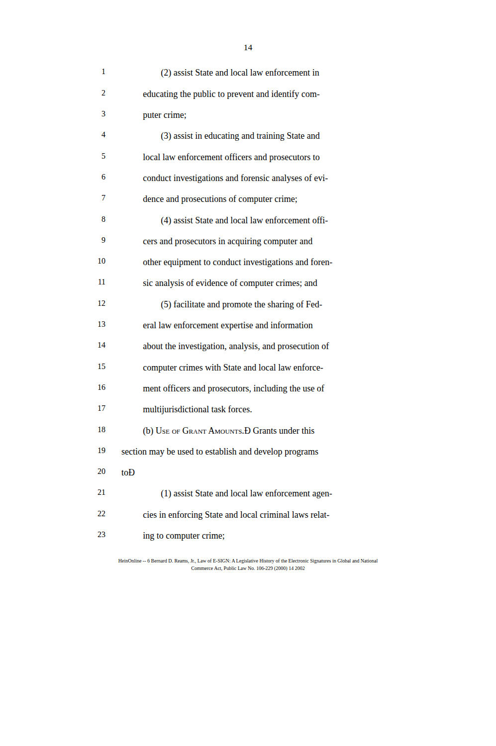14
(2) assist State and local law enforcement in
educating the public to prevent and identify com-
puter crime;
(3) assist in educating and training State and
local law enforcement officers and prosecutors to
conduct investigations and forensic analyses of evi-
dence and prosecutions of computer crime;
(4) assist State and local law enforcement offi-
cers and prosecutors in acquiring computer and
other equipment to conduct investigations and foren-
sic analysis of evidence of computer crimes; and
(5) facilitate and promote the sharing of Fed-
eral law enforcement expertise and information
about the investigation, analysis, and prosecution of
computer crimes with State and local law enforce-
ment officers and prosecutors, including the use of
multijurisdictional task forces.
(b) Use of Grant Amounts. Đ Grants under this
section may be used to establish and develop programs
toĐ
(1) assist State and local law enforcement agen-
cies in enforcing State and local criminal laws relat-
ing to computer crime;
HeinOnline -- 6 Bernard D. Reams, Jr., Law of E-SIGN: A Legislative History of the Electronic Signatures in Global and National
Commerce Act, Public Law No. 106-229 (2000) 14 2002